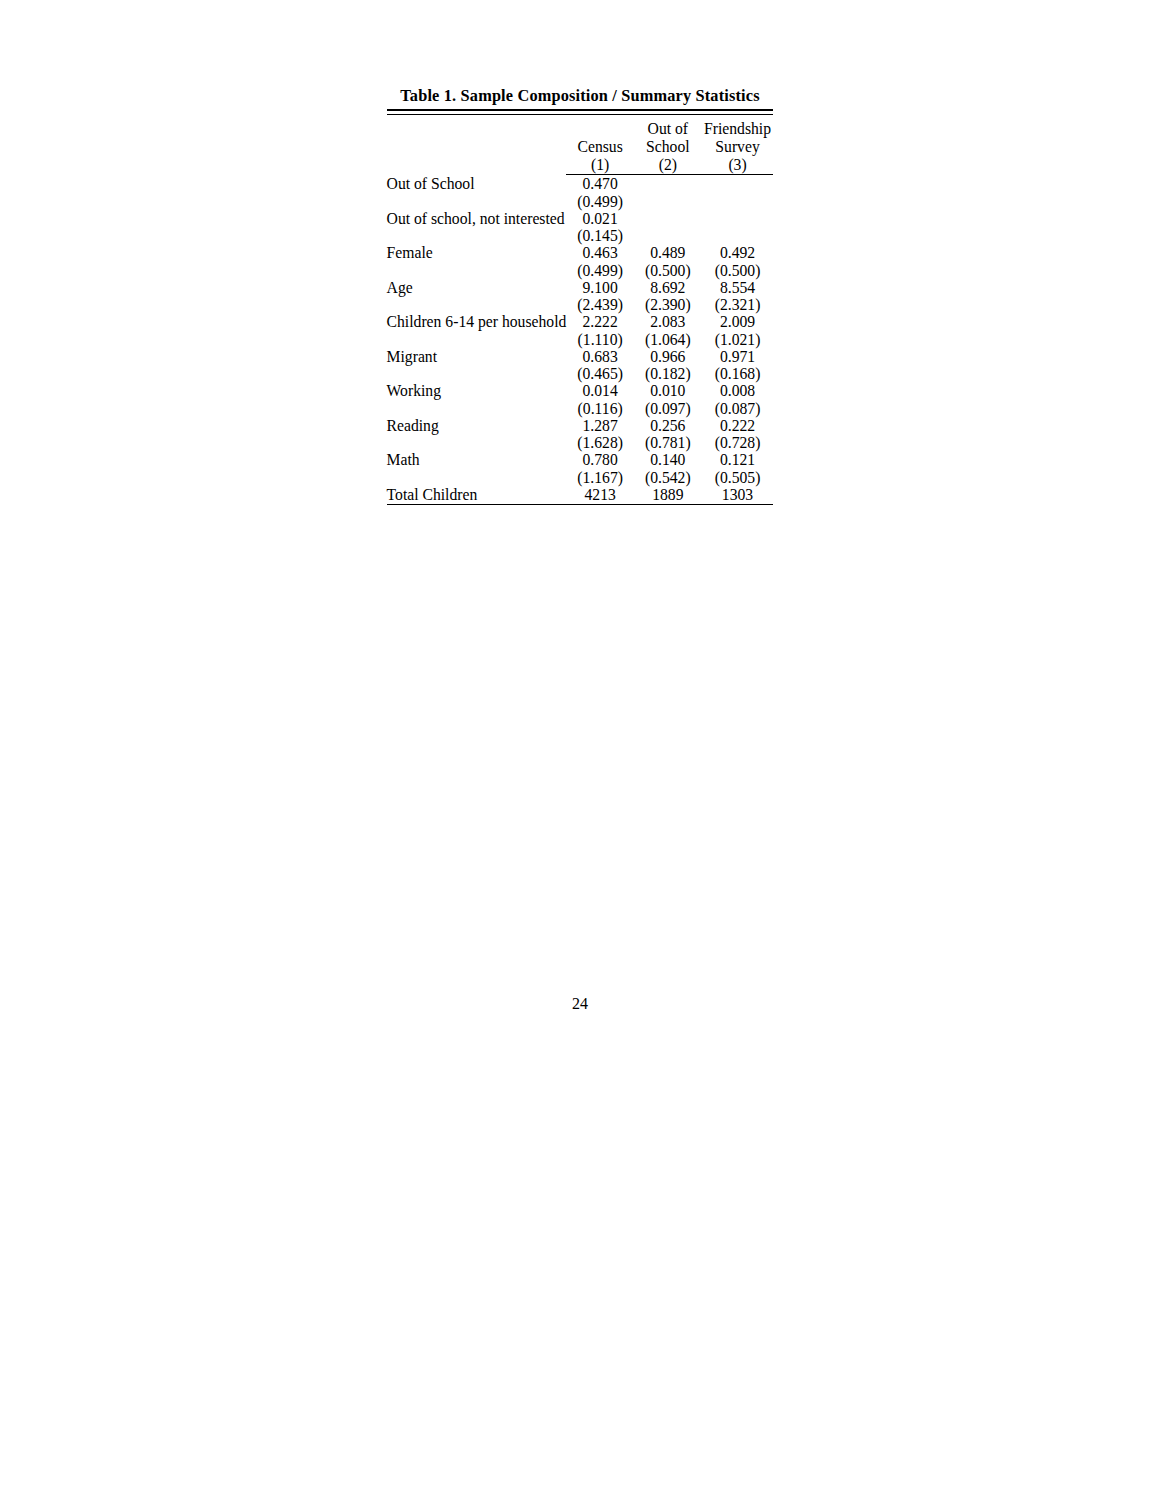Table 1. Sample Composition / Summary Statistics
| | | Out of | Friendship |
| | Census | School | Survey |
| | (1) | (2) | (3) |
| Out of School | 0.470 | | |
| | (0.499) | | |
| Out of school, not interested | 0.021 | | |
| | (0.145) | | |
| Female | 0.463 | 0.489 | 0.492 |
| | (0.499) | (0.500) | (0.500) |
| Age | 9.100 | 8.692 | 8.554 |
| | (2.439) | (2.390) | (2.321) |
| Children 6-14 per household | 2.222 | 2.083 | 2.009 |
| | (1.110) | (1.064) | (1.021) |
| Migrant | 0.683 | 0.966 | 0.971 |
| | (0.465) | (0.182) | (0.168) |
| Working | 0.014 | 0.010 | 0.008 |
| | (0.116) | (0.097) | (0.087) |
| Reading | 1.287 | 0.256 | 0.222 |
| | (1.628) | (0.781) | (0.728) |
| Math | 0.780 | 0.140 | 0.121 |
| | (1.167) | (0.542) | (0.505) |
| Total Children | 4213 | 1889 | 1303 |
24